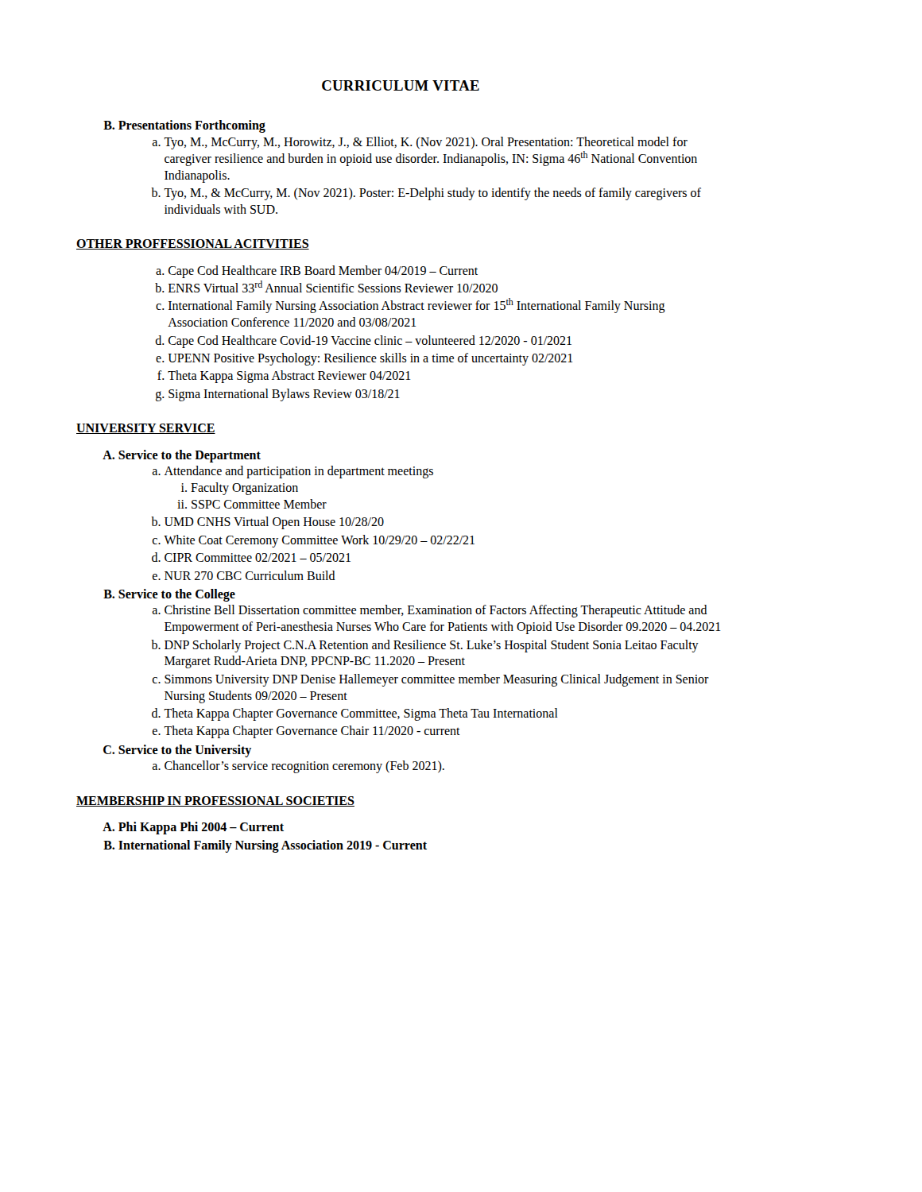CURRICULUM VITAE
Presentations Forthcoming
Tyo, M., McCurry, M., Horowitz, J., & Elliot, K. (Nov 2021). Oral Presentation: Theoretical model for caregiver resilience and burden in opioid use disorder. Indianapolis, IN: Sigma 46th National Convention Indianapolis.
Tyo, M., & McCurry, M. (Nov 2021). Poster: E-Delphi study to identify the needs of family caregivers of individuals with SUD.
Other Proffessional Acitvities
Cape Cod Healthcare IRB Board Member 04/2019 – Current
ENRS Virtual 33rd Annual Scientific Sessions Reviewer 10/2020
International Family Nursing Association Abstract reviewer for 15th International Family Nursing Association Conference 11/2020 and 03/08/2021
Cape Cod Healthcare Covid-19 Vaccine clinic – volunteered 12/2020 - 01/2021
UPENN Positive Psychology: Resilience skills in a time of uncertainty 02/2021
Theta Kappa Sigma Abstract Reviewer 04/2021
Sigma International Bylaws Review 03/18/21
University Service
Service to the Department
Attendance and participation in department meetings
Faculty Organization
SSPC Committee Member
UMD CNHS Virtual Open House 10/28/20
White Coat Ceremony Committee Work 10/29/20 – 02/22/21
CIPR Committee 02/2021 – 05/2021
NUR 270 CBC Curriculum Build
Service to the College
Christine Bell Dissertation committee member, Examination of Factors Affecting Therapeutic Attitude and Empowerment of Peri-anesthesia Nurses Who Care for Patients with Opioid Use Disorder 09.2020 – 04.2021
DNP Scholarly Project C.N.A Retention and Resilience St. Luke’s Hospital Student Sonia Leitao Faculty Margaret Rudd-Arieta DNP, PPCNP-BC 11.2020 – Present
Simmons University DNP Denise Hallemeyer committee member Measuring Clinical Judgement in Senior Nursing Students 09/2020 – Present
Theta Kappa Chapter Governance Committee, Sigma Theta Tau International
Theta Kappa Chapter Governance Chair 11/2020 - current
Service to the University
Chancellor’s service recognition ceremony (Feb 2021).
Membership in Professional Societies
Phi Kappa Phi 2004 – Current
International Family Nursing Association 2019 - Current